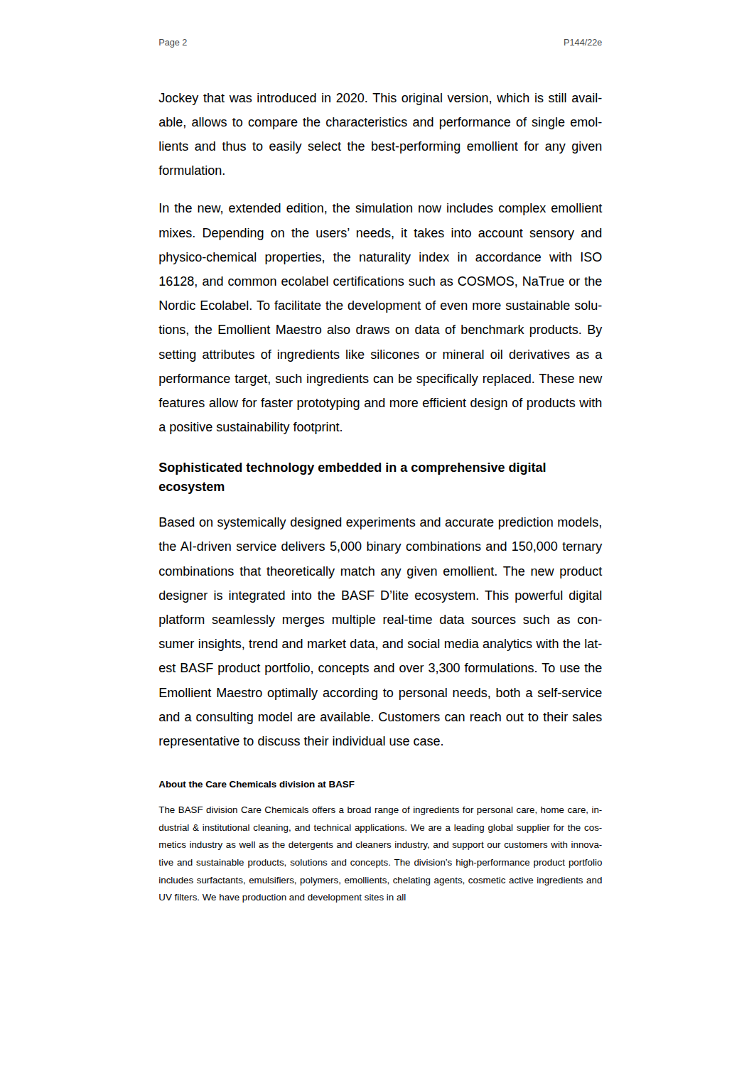Page 2 P144/22e
Jockey that was introduced in 2020. This original version, which is still available, allows to compare the characteristics and performance of single emollients and thus to easily select the best-performing emollient for any given formulation.
In the new, extended edition, the simulation now includes complex emollient mixes. Depending on the users’ needs, it takes into account sensory and physico-chemical properties, the naturality index in accordance with ISO 16128, and common ecolabel certifications such as COSMOS, NaTrue or the Nordic Ecolabel. To facilitate the development of even more sustainable solutions, the Emollient Maestro also draws on data of benchmark products. By setting attributes of ingredients like silicones or mineral oil derivatives as a performance target, such ingredients can be specifically replaced. These new features allow for faster prototyping and more efficient design of products with a positive sustainability footprint.
Sophisticated technology embedded in a comprehensive digital ecosystem
Based on systemically designed experiments and accurate prediction models, the AI-driven service delivers 5,000 binary combinations and 150,000 ternary combinations that theoretically match any given emollient. The new product designer is integrated into the BASF D’lite ecosystem. This powerful digital platform seamlessly merges multiple real-time data sources such as consumer insights, trend and market data, and social media analytics with the latest BASF product portfolio, concepts and over 3,300 formulations. To use the Emollient Maestro optimally according to personal needs, both a self-service and a consulting model are available. Customers can reach out to their sales representative to discuss their individual use case.
About the Care Chemicals division at BASF
The BASF division Care Chemicals offers a broad range of ingredients for personal care, home care, industrial & institutional cleaning, and technical applications. We are a leading global supplier for the cosmetics industry as well as the detergents and cleaners industry, and support our customers with innovative and sustainable products, solutions and concepts. The division’s high-performance product portfolio includes surfactants, emulsifiers, polymers, emollients, chelating agents, cosmetic active ingredients and UV filters. We have production and development sites in all